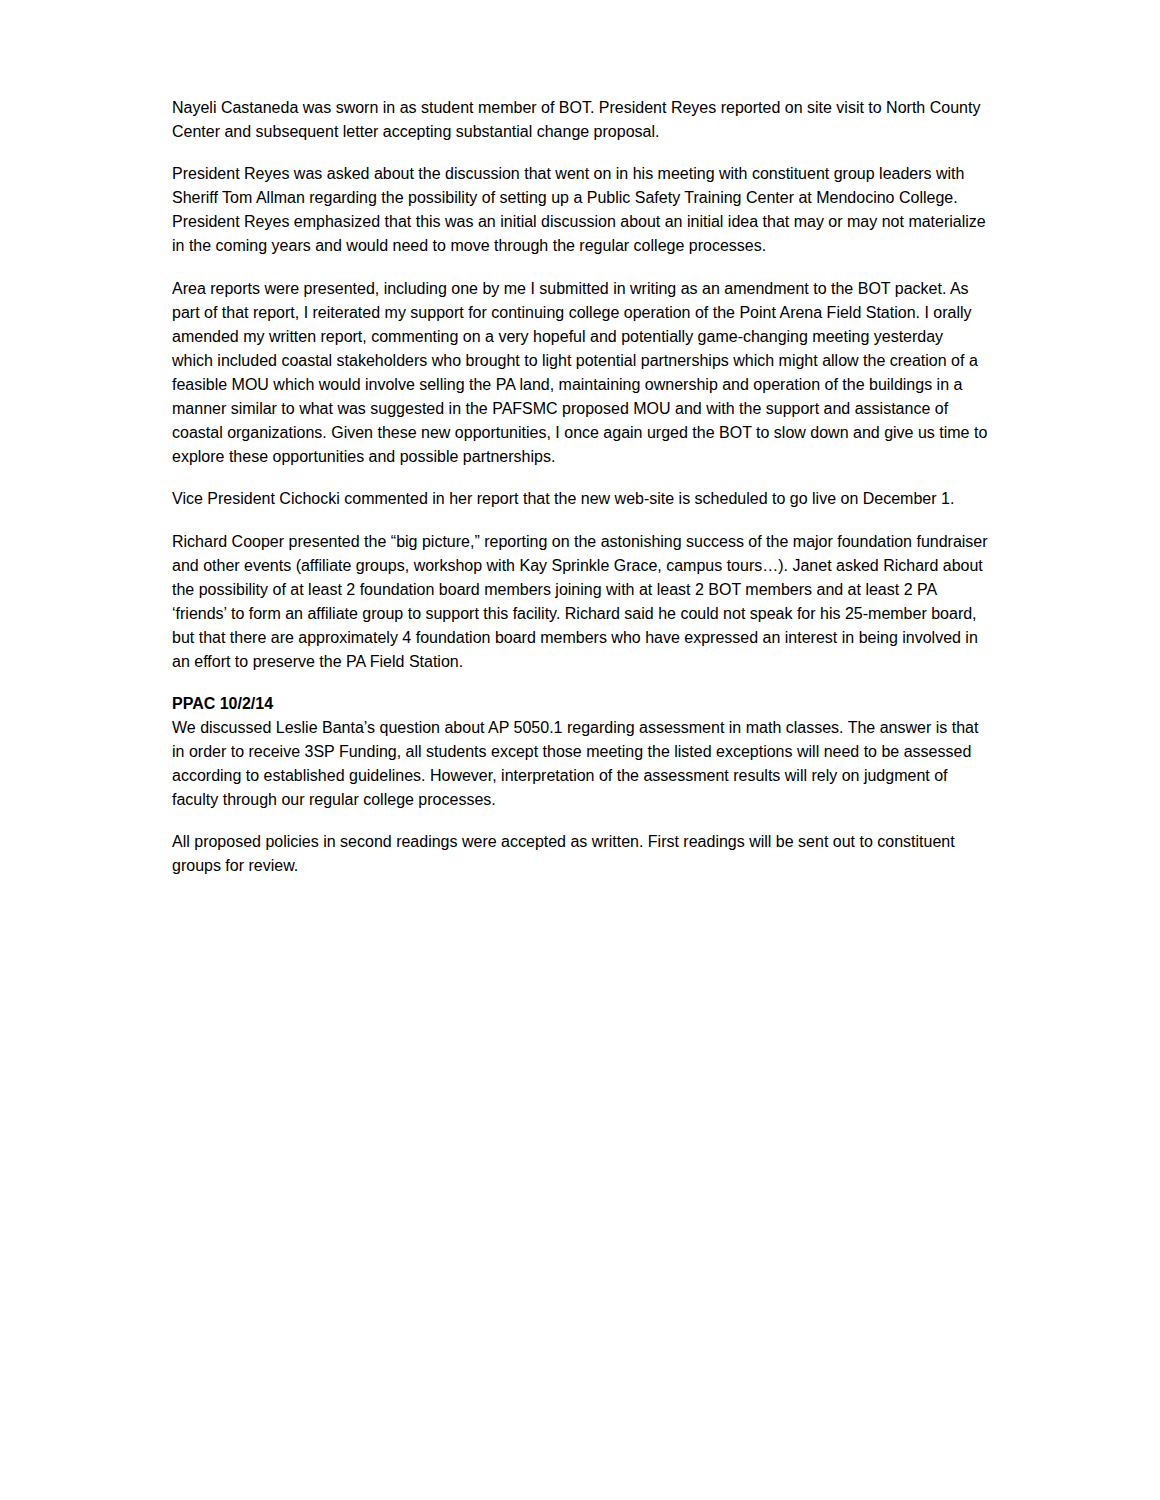Nayeli Castaneda was sworn in as student member of BOT. President Reyes reported on site visit to North County Center and subsequent letter accepting substantial change proposal.
President Reyes was asked about the discussion that went on in his meeting with constituent group leaders with Sheriff Tom Allman regarding the possibility of setting up a Public Safety Training Center at Mendocino College. President Reyes emphasized that this was an initial discussion about an initial idea that may or may not materialize in the coming years and would need to move through the regular college processes.
Area reports were presented, including one by me I submitted in writing as an amendment to the BOT packet. As part of that report, I reiterated my support for continuing college operation of the Point Arena Field Station. I orally amended my written report, commenting on a very hopeful and potentially game-changing meeting yesterday which included coastal stakeholders who brought to light potential partnerships which might allow the creation of a feasible MOU which would involve selling the PA land, maintaining ownership and operation of the buildings in a manner similar to what was suggested in the PAFSMC proposed MOU and with the support and assistance of coastal organizations. Given these new opportunities, I once again urged the BOT to slow down and give us time to explore these opportunities and possible partnerships.
Vice President Cichocki commented in her report that the new web-site is scheduled to go live on December 1.
Richard Cooper presented the “big picture,” reporting on the astonishing success of the major foundation fundraiser and other events (affiliate groups, workshop with Kay Sprinkle Grace, campus tours…). Janet asked Richard about the possibility of at least 2 foundation board members joining with at least 2 BOT members and at least 2 PA ‘friends’ to form an affiliate group to support this facility. Richard said he could not speak for his 25-member board, but that there are approximately 4 foundation board members who have expressed an interest in being involved in an effort to preserve the PA Field Station.
PPAC 10/2/14
We discussed Leslie Banta’s question about AP 5050.1 regarding assessment in math classes. The answer is that in order to receive 3SP Funding, all students except those meeting the listed exceptions will need to be assessed according to established guidelines. However, interpretation of the assessment results will rely on judgment of faculty through our regular college processes.
All proposed policies in second readings were accepted as written. First readings will be sent out to constituent groups for review.